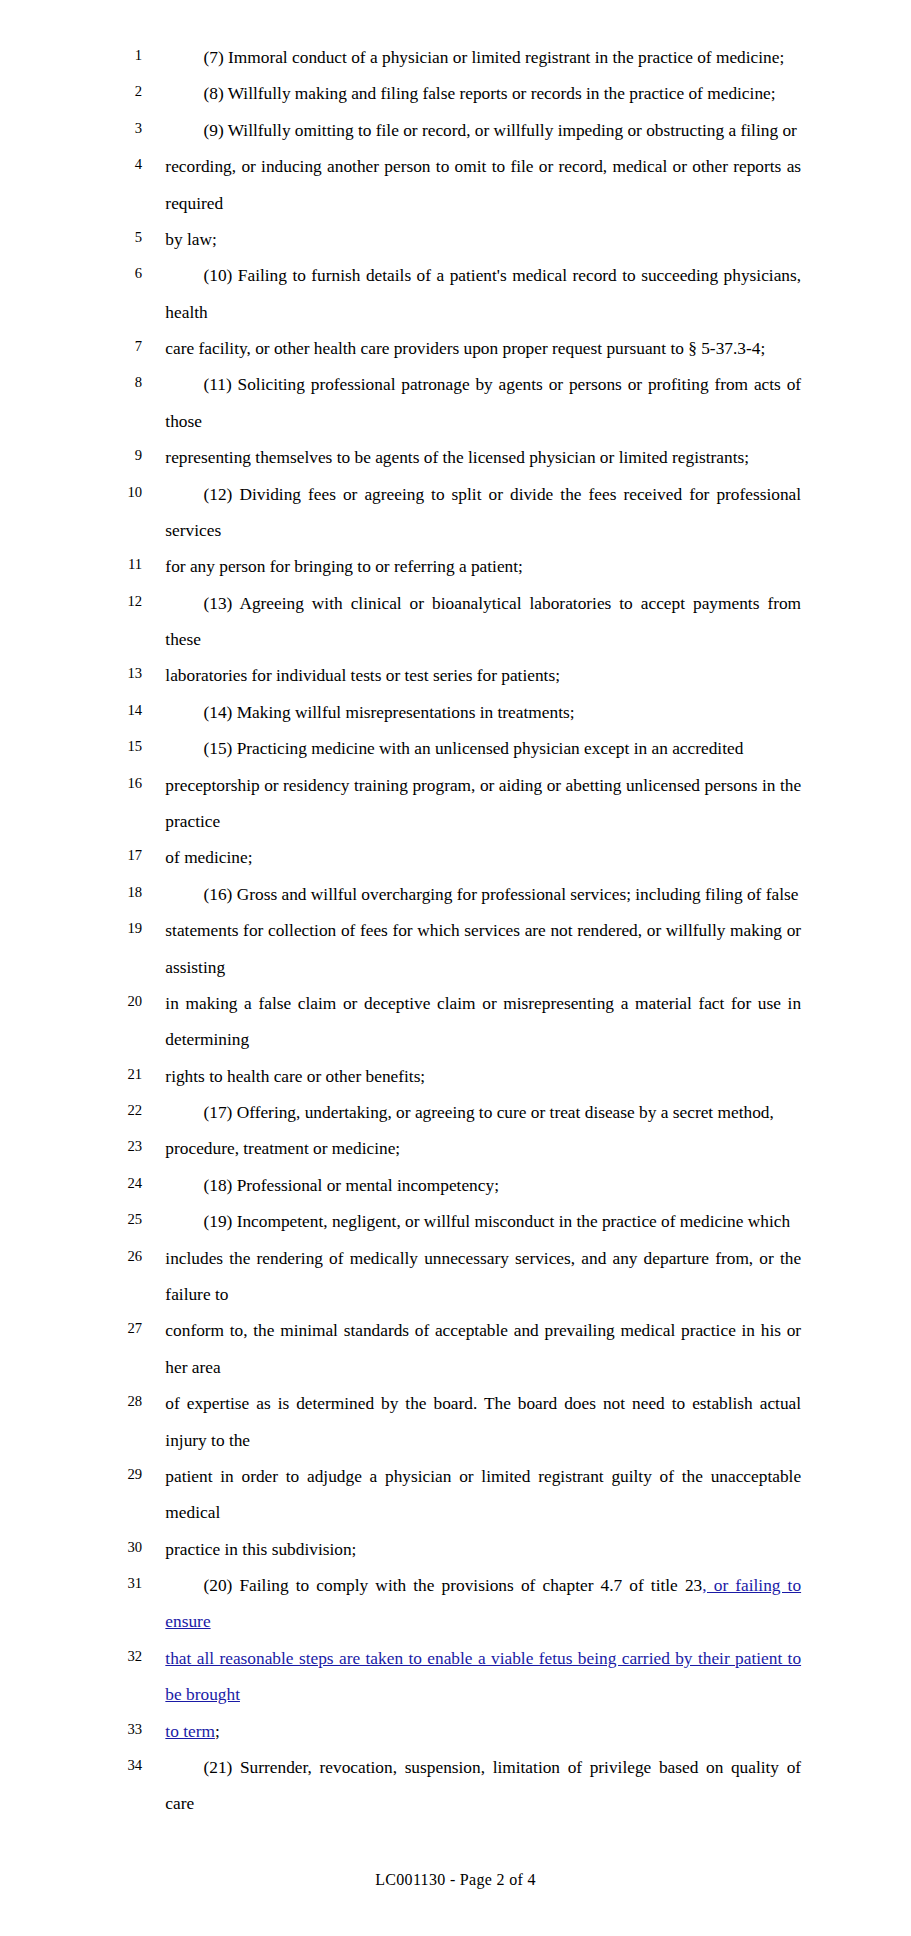(7) Immoral conduct of a physician or limited registrant in the practice of medicine;
(8) Willfully making and filing false reports or records in the practice of medicine;
(9) Willfully omitting to file or record, or willfully impeding or obstructing a filing or
recording, or inducing another person to omit to file or record, medical or other reports as required
by law;
(10) Failing to furnish details of a patient's medical record to succeeding physicians, health
care facility, or other health care providers upon proper request pursuant to § 5-37.3-4;
(11) Soliciting professional patronage by agents or persons or profiting from acts of those
representing themselves to be agents of the licensed physician or limited registrants;
(12) Dividing fees or agreeing to split or divide the fees received for professional services
for any person for bringing to or referring a patient;
(13) Agreeing with clinical or bioanalytical laboratories to accept payments from these
laboratories for individual tests or test series for patients;
(14) Making willful misrepresentations in treatments;
(15) Practicing medicine with an unlicensed physician except in an accredited
preceptorship or residency training program, or aiding or abetting unlicensed persons in the practice
of medicine;
(16) Gross and willful overcharging for professional services; including filing of false
statements for collection of fees for which services are not rendered, or willfully making or assisting
in making a false claim or deceptive claim or misrepresenting a material fact for use in determining
rights to health care or other benefits;
(17) Offering, undertaking, or agreeing to cure or treat disease by a secret method,
procedure, treatment or medicine;
(18) Professional or mental incompetency;
(19) Incompetent, negligent, or willful misconduct in the practice of medicine which
includes the rendering of medically unnecessary services, and any departure from, or the failure to
conform to, the minimal standards of acceptable and prevailing medical practice in his or her area
of expertise as is determined by the board. The board does not need to establish actual injury to the
patient in order to adjudge a physician or limited registrant guilty of the unacceptable medical
practice in this subdivision;
(20) Failing to comply with the provisions of chapter 4.7 of title 23, or failing to ensure
that all reasonable steps are taken to enable a viable fetus being carried by their patient to be brought
to term;
(21) Surrender, revocation, suspension, limitation of privilege based on quality of care
LC001130 - Page 2 of 4